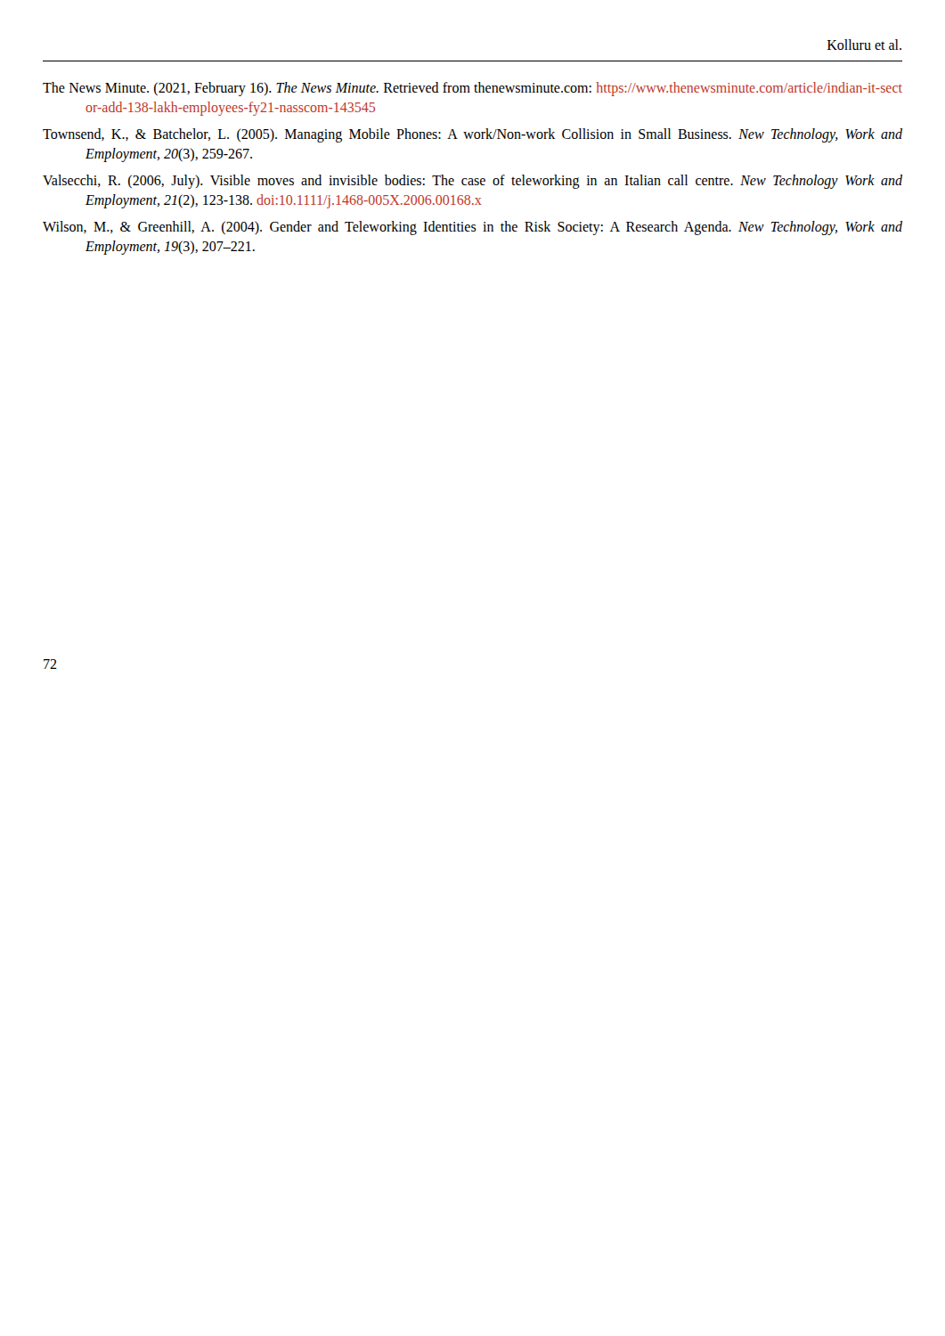Kolluru et al.
The News Minute. (2021, February 16). The News Minute. Retrieved from thenewsminute.com: https://www.thenewsminute.com/article/indian-it-sector-add-138-lakh-employees-fy21-nasscom-143545
Townsend, K., & Batchelor, L. (2005). Managing Mobile Phones: A work/Non-work Collision in Small Business. New Technology, Work and Employment, 20(3), 259-267.
Valsecchi, R. (2006, July). Visible moves and invisible bodies: The case of teleworking in an Italian call centre. New Technology Work and Employment, 21(2), 123-138. doi:10.1111/j.1468-005X.2006.00168.x
Wilson, M., & Greenhill, A. (2004). Gender and Teleworking Identities in the Risk Society: A Research Agenda. New Technology, Work and Employment, 19(3), 207–221.
72